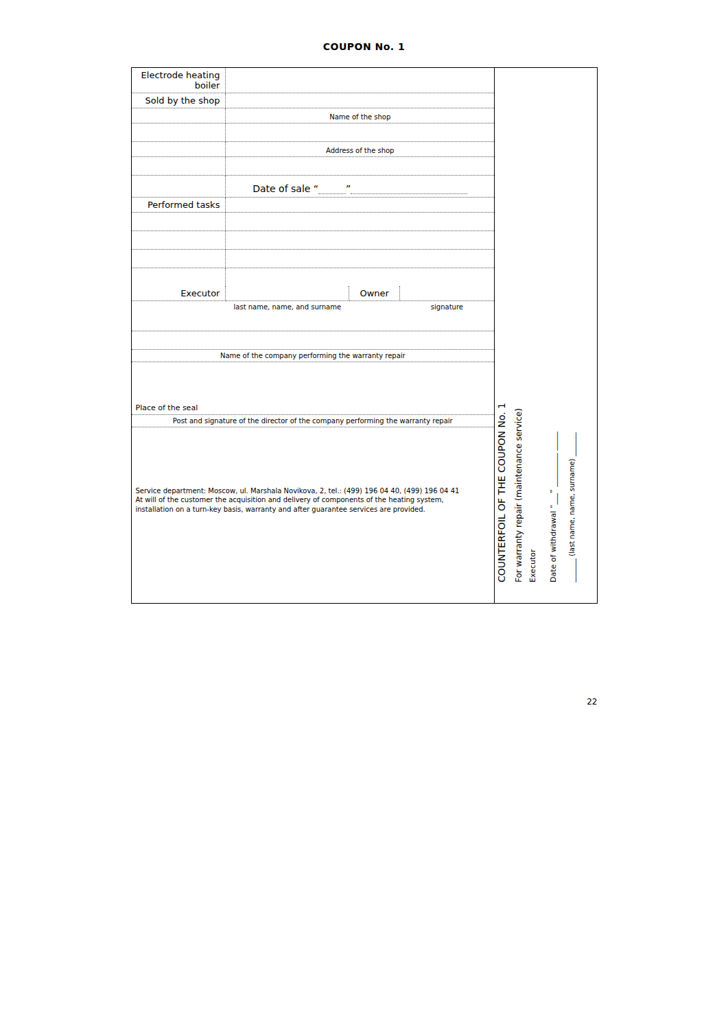COUPON No. 1
| / Electrode heating boiler / / / Sold by the shop / / / / Name of the shop / / / Address of the shop / / / Date of sale “ ” / / Performed tasks / / / Executor / / Owner / / / / last name, name, and surname / / signature / / Name of the company performing the warranty repair / / Place of the seal / / Post and signature of the director of the company performing the warranty repair / / Service department: Moscow, ul. Marshala Novikova, 2, tel.: (499) 196 04 40, (499) 196 04 41 At will of the customer the acquisition and delivery of components of the heating system, installation on a turn-key basis, warranty and after guarantee services are provided. / | COUNTERFOIL OF THE COUPON No. 1 For warranty repair (maintenance service) Executor Date of withdrawal “ ___ ” _________ _____ _______ (last name, name, surname) _______ |
22